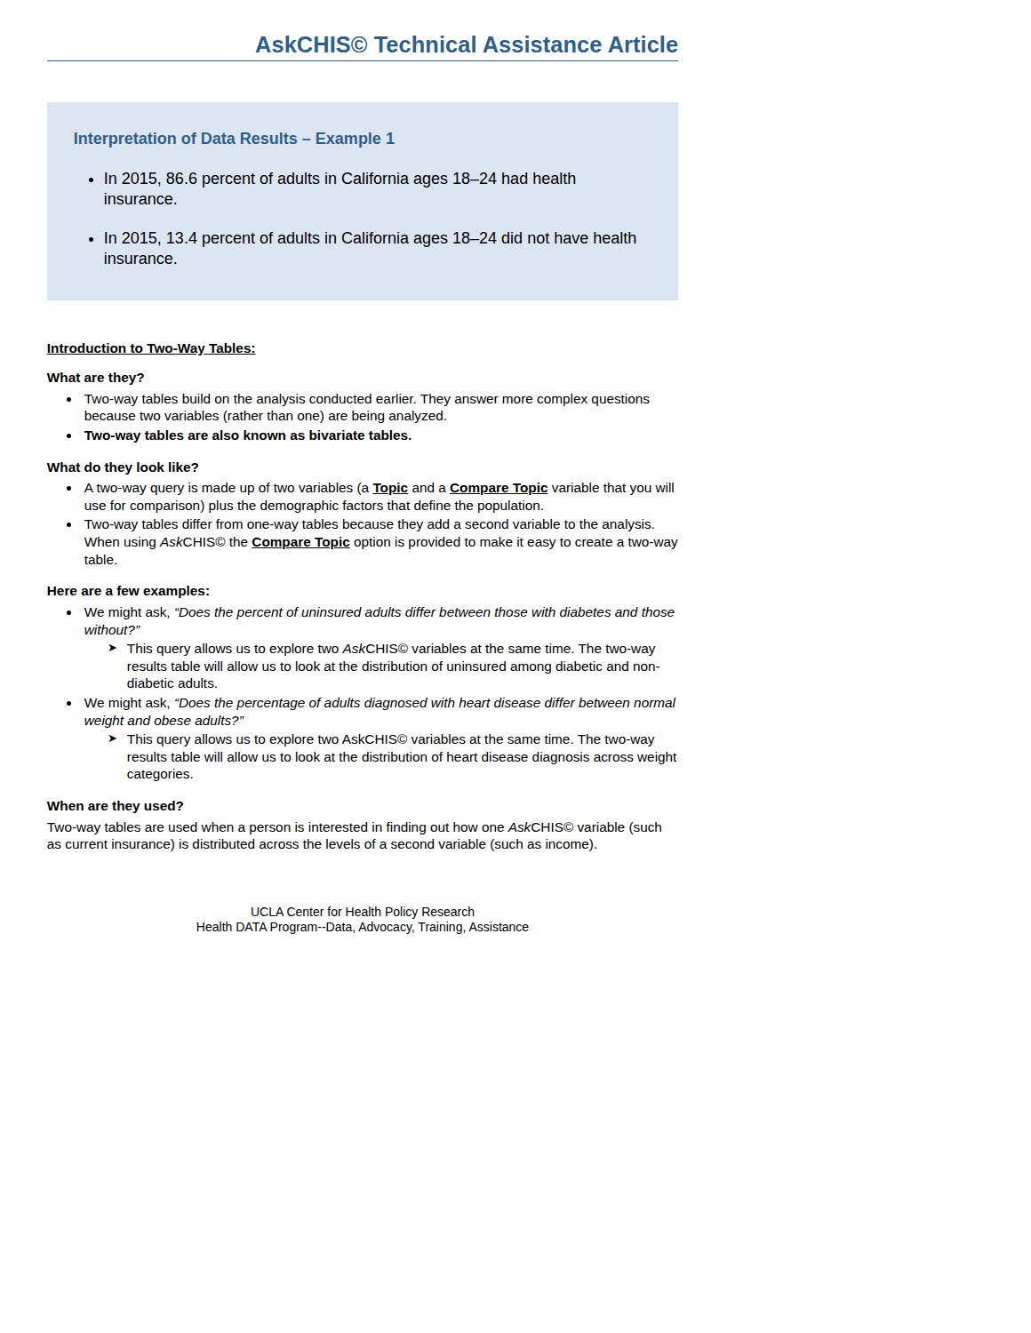AskCHIS© Technical Assistance Article
Interpretation of Data Results – Example 1
In 2015, 86.6 percent of adults in California ages 18–24 had health insurance.
In 2015, 13.4 percent of adults in California ages 18–24 did not have health insurance.
Introduction to Two-Way Tables:
What are they?
Two-way tables build on the analysis conducted earlier. They answer more complex questions because two variables (rather than one) are being analyzed.
Two-way tables are also known as bivariate tables.
What do they look like?
A two-way query is made up of two variables (a Topic and a Compare Topic variable that you will use for comparison) plus the demographic factors that define the population.
Two-way tables differ from one-way tables because they add a second variable to the analysis. When using Ask CHIS© the Compare Topic option is provided to make it easy to create a two-way table.
Here are a few examples:
We might ask, “Does the percent of uninsured adults differ between those with diabetes and those without?”
This query allows us to explore two Ask CHIS© variables at the same time. The two-way results table will allow us to look at the distribution of uninsured among diabetic and non-diabetic adults.
We might ask, “Does the percentage of adults diagnosed with heart disease differ between normal weight and obese adults?”
This query allows us to explore two AskCHIS© variables at the same time. The two-way results table will allow us to look at the distribution of heart disease diagnosis across weight categories.
When are they used?
Two-way tables are used when a person is interested in finding out how one Ask CHIS© variable (such as current insurance) is distributed across the levels of a second variable (such as income).
UCLA Center for Health Policy Research
Health DATA Program--Data, Advocacy, Training, Assistance